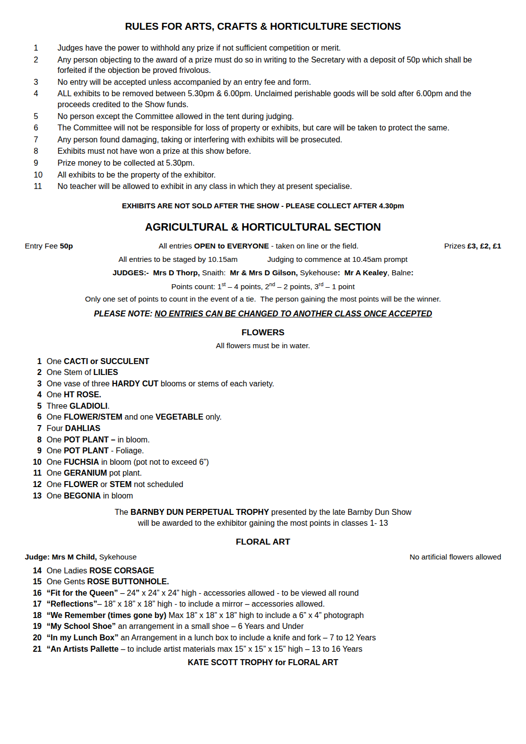RULES FOR ARTS, CRAFTS & HORTICULTURE SECTIONS
| 1 | Judges have the power to withhold any prize if not sufficient competition or merit. |
| 2 | Any person objecting to the award of a prize must do so in writing to the Secretary with a deposit of 50p which shall be forfeited if the objection be proved frivolous. |
| 3 | No entry will be accepted unless accompanied by an entry fee and form. |
| 4 | ALL exhibits to be removed between 5.30pm & 6.00pm. Unclaimed perishable goods will be sold after 6.00pm and the proceeds credited to the Show funds. |
| 5 | No person except the Committee allowed in the tent during judging. |
| 6 | The Committee will not be responsible for loss of property or exhibits, but care will be taken to protect the same. |
| 7 | Any person found damaging, taking or interfering with exhibits will be prosecuted. |
| 8 | Exhibits must not have won a prize at this show before. |
| 9 | Prize money to be collected at 5.30pm. |
| 10 | All exhibits to be the property of the exhibitor. |
| 11 | No teacher will be allowed to exhibit in any class in which they at present specialise. |
EXHIBITS ARE NOT SOLD AFTER THE SHOW - PLEASE COLLECT AFTER 4.30pm
AGRICULTURAL & HORTICULTURAL SECTION
Entry Fee 50p All entries OPEN to EVERYONE - taken on line or the field. Prizes £3, £2, £1
All entries to be staged by 10.15am Judging to commence at 10.45am prompt
JUDGES:- Mrs D Thorp, Snaith: Mr & Mrs D Gilson, Sykehouse: Mr A Kealey, Balne:
Points count: 1st – 4 points, 2nd – 2 points, 3rd – 1 point
Only one set of points to count in the event of a tie. The person gaining the most points will be the winner.
PLEASE NOTE: NO ENTRIES CAN BE CHANGED TO ANOTHER CLASS ONCE ACCEPTED
FLOWERS
All flowers must be in water.
1 One CACTI or SUCCULENT
2 One Stem of LILIES
3 One vase of three HARDY CUT blooms or stems of each variety.
4 One HT ROSE.
5 Three GLADIOLI.
6 One FLOWER/STEM and one VEGETABLE only.
7 Four DAHLIAS
8 One POT PLANT – in bloom.
9 One POT PLANT - Foliage.
10 One FUCHSIA in bloom (pot not to exceed 6”)
11 One GERANIUM pot plant.
12 One FLOWER or STEM not scheduled
13 One BEGONIA in bloom
The BARNBY DUN PERPETUAL TROPHY presented by the late Barnby Dun Show will be awarded to the exhibitor gaining the most points in classes 1- 13
FLORAL ART
Judge: Mrs M Child, Sykehouse No artificial flowers allowed
14 One Ladies ROSE CORSAGE
15 One Gents ROSE BUTTONHOLE.
16“Fit for the Queen” – 24” x 24” x 24” high - accessories allowed - to be viewed all round
17“Reflections”– 18” x 18” x 18” high - to include a mirror – accessories allowed.
18“We Remember (times gone by) Max 18” x 18” x 18” high to include a 6” x 4” photograph
19“My School Shoe” an arrangement in a small shoe – 6 Years and Under
20“In my Lunch Box” an Arrangement in a lunch box to include a knife and fork – 7 to 12 Years
21“An Artists Pallette – to include artist materials max 15” x 15” x 15” high – 13 to 16 Years
KATE SCOTT TROPHY for FLORAL ART